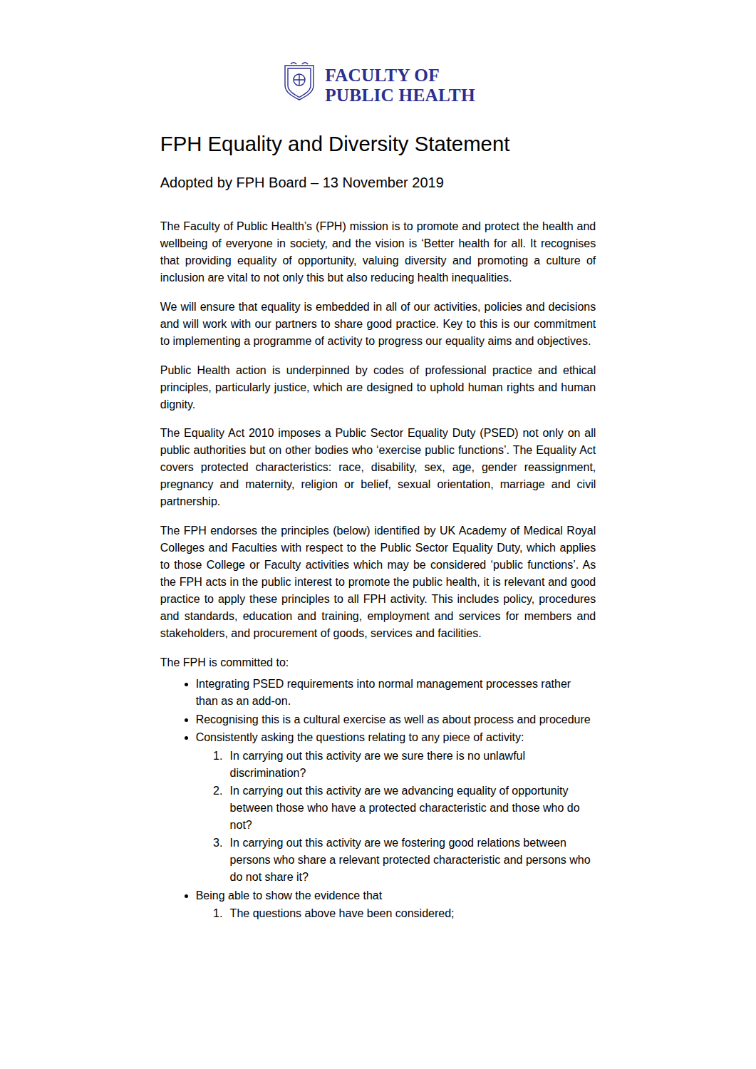FACULTY OF
PUBLIC HEALTH
FPH Equality and Diversity Statement
Adopted by FPH Board – 13 November 2019
The Faculty of Public Health’s (FPH) mission is to promote and protect the health and wellbeing of everyone in society, and the vision is ‘Better health for all. It recognises that providing equality of opportunity, valuing diversity and promoting a culture of inclusion are vital to not only this but also reducing health inequalities.
We will ensure that equality is embedded in all of our activities, policies and decisions and will work with our partners to share good practice. Key to this is our commitment to implementing a programme of activity to progress our equality aims and objectives.
Public Health action is underpinned by codes of professional practice and ethical principles, particularly justice, which are designed to uphold human rights and human dignity.
The Equality Act 2010 imposes a Public Sector Equality Duty (PSED) not only on all public authorities but on other bodies who ‘exercise public functions’. The Equality Act covers protected characteristics: race, disability, sex, age, gender reassignment, pregnancy and maternity, religion or belief, sexual orientation, marriage and civil partnership.
The FPH endorses the principles (below) identified by UK Academy of Medical Royal Colleges and Faculties with respect to the Public Sector Equality Duty, which applies to those College or Faculty activities which may be considered ‘public functions’. As the FPH acts in the public interest to promote the public health, it is relevant and good practice to apply these principles to all FPH activity. This includes policy, procedures and standards, education and training, employment and services for members and stakeholders, and procurement of goods, services and facilities.
The FPH is committed to:
Integrating PSED requirements into normal management processes rather than as an add-on.
Recognising this is a cultural exercise as well as about process and procedure
Consistently asking the questions relating to any piece of activity:
In carrying out this activity are we sure there is no unlawful discrimination?
In carrying out this activity are we advancing equality of opportunity between those who have a protected characteristic and those who do not?
In carrying out this activity are we fostering good relations between persons who share a relevant protected characteristic and persons who do not share it?
Being able to show the evidence that
The questions above have been considered;